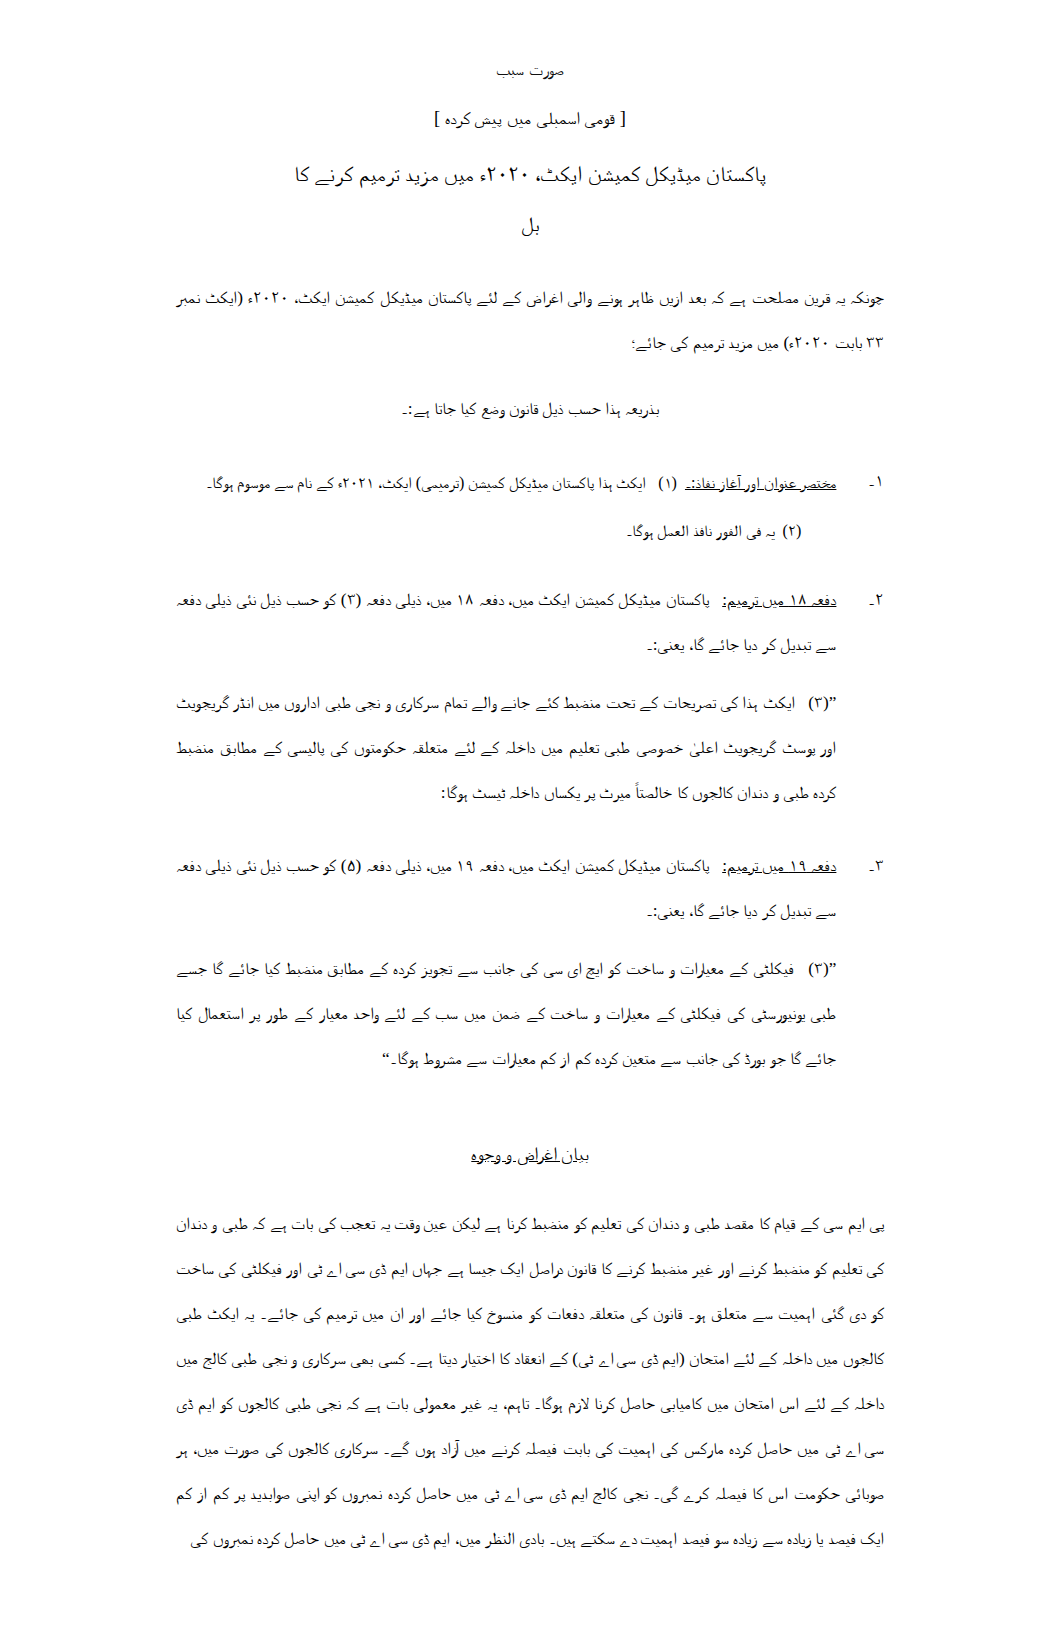صورت سبب
[ قومی اسمبلی میں پیش کردہ ]
پاکستان میڈیکل کمیشن ایکٹ، ۲۰۲۰ء میں مزید ترمیم کرنے کا
بل
چونکہ یہ قرین مصلحت ہے کہ بعد ازیں ظاہر ہونے والی اغراض کے لئے پاکستان میڈیکل کمیشن ایکٹ، ۲۰۲۰ء (ایکٹ نمبر ۳۳ بابت ۲۰۲۰ء) میں مزید ترمیم کی جائے؛
بذریعہ ہذا حسب ذیل قانون وضع کیا جاتا ہے:۔
۱۔
مختصر عنوان اور آغاز نفاذ:۔ (۱) ایکٹ ہذا پاکستان میڈیکل کمیشن (ترمیمی) ایکٹ، ۲۰۲۱ء کے نام سے موسوم ہوگا۔
(۲) یہ فی الفور نافذ العمل ہوگا۔
۲۔
دفعہ ۱۸ میں ترمیم: پاکستان میڈیکل کمیشن ایکٹ میں، دفعہ ۱۸ میں، ذیلی دفعہ (۳) کو حسب ذیل نئی ذیلی دفعہ سے تبدیل کر دیا جائے گا، یعنی:۔
”(۳) ایکٹ ہذا کی تصریحات کے تحت منضبط کئے جانے والے تمام سرکاری و نجی طبی اداروں میں انڈر گریجویٹ اور پوسٹ گریجویٹ اعلیٰ خصوصی طبی تعلیم میں داخلہ کے لئے متعلقہ حکومتوں کی پالیسی کے مطابق منضبط کردہ طبی و دندان کالجوں کا خالصتاً میرٹ پر یکساں داخلہ ٹیسٹ ہوگا:
۳۔
دفعہ ۱۹ میں ترمیم: پاکستان میڈیکل کمیشن ایکٹ میں، دفعہ ۱۹ میں، ذیلی دفعہ (۵) کو حسب ذیل نئی ذیلی دفعہ سے تبدیل کر دیا جائے گا، یعنی:۔
”(۳) فیکلٹی کے معیارات و ساخت کو ایچ ای سی کی جانب سے تجویز کردہ کے مطابق منضبط کیا جائے گا جسے طبی یونیورسٹی کی فیکلٹی کے معیارات و ساخت کے ضمن میں سب کے لئے واحد معیار کے طور پر استعمال کیا جائے گا جو بورڈ کی جانب سے متعین کردہ کم از کم معیارات سے مشروط ہوگا۔“
بیان اغراض و وجوہ
پی ایم سی کے قیام کا مقصد طبی و دندان کی تعلیم کو منضبط کرنا ہے لیکن عین وقت یہ تعجب کی بات ہے کہ طبی و دندان کی تعلیم کو منضبط کرنے اور غیر منضبط کرنے کا قانون دراصل ایک جیسا ہے جہاں ایم ڈی سی اے ٹی اور فیکلٹی کی ساخت کو دی گئی اہمیت سے متعلق ہو۔ قانون کی متعلقہ دفعات کو منسوخ کیا جائے اور ان میں ترمیم کی جائے۔ یہ ایکٹ طبی کالجوں میں داخلہ کے لئے امتحان (ایم ڈی سی اے ٹی) کے انعقاد کا اختیار دیتا ہے۔ کسی بھی سرکاری و نجی طبی کالج میں داخلہ کے لئے اس امتحان میں کامیابی حاصل کرنا لازم ہوگا۔ تاہم، یہ غیر معمولی بات ہے کہ نجی طبی کالجوں کو ایم ڈی سی اے ٹی میں حاصل کردہ مارکس کی اہمیت کی بابت فیصلہ کرنے میں آزاد ہوں گے۔ سرکاری کالجوں کی صورت میں، ہر صوبائی حکومت اس کا فیصلہ کرے گی۔ نجی کالج ایم ڈی سی اے ٹی میں حاصل کردہ نمبروں کو اپنی صوابدید پر کم از کم ایک فیصد یا زیادہ سے زیادہ سو فیصد اہمیت دے سکتے ہیں۔ بادی النظر میں، ایم ڈی سی اے ٹی میں حاصل کردہ نمبروں کی